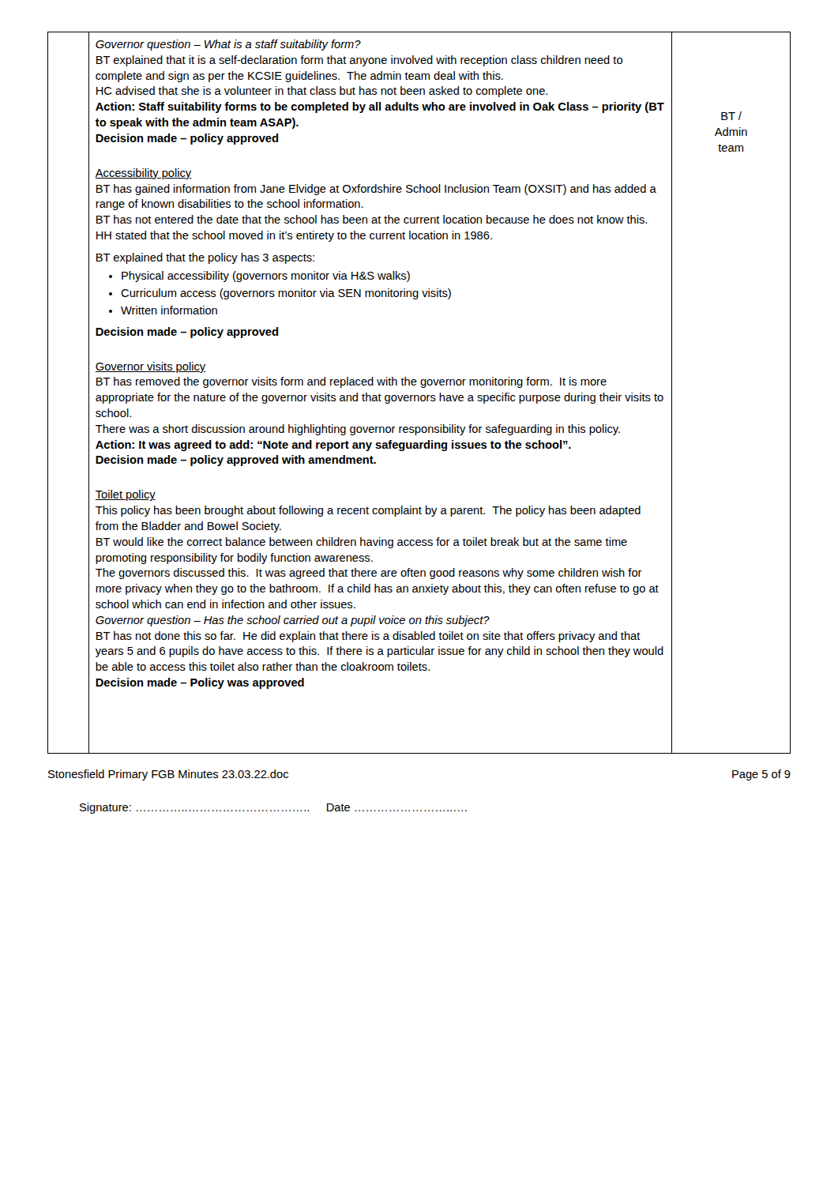| | Governor question – What is a staff suitability form? BT explained that it is a self-declaration form that anyone involved with reception class children need to complete and sign as per the KCSIE guidelines. The admin team deal with this. HC advised that she is a volunteer in that class but has not been asked to complete one. Action: Staff suitability forms to be completed by all adults who are involved in Oak Class – priority (BT to speak with the admin team ASAP). Decision made – policy approved Accessibility policy BT has gained information from Jane Elvidge at Oxfordshire School Inclusion Team (OXSIT) and has added a range of known disabilities to the school information. BT has not entered the date that the school has been at the current location because he does not know this. HH stated that the school moved in it’s entirety to the current location in 1986. BT explained that the policy has 3 aspects: Physical accessibility (governors monitor via H&S walks) Curriculum access (governors monitor via SEN monitoring visits) Written information Decision made – policy approved Governor visits policy BT has removed the governor visits form and replaced with the governor monitoring form. It is more appropriate for the nature of the governor visits and that governors have a specific purpose during their visits to school. There was a short discussion around highlighting governor responsibility for safeguarding in this policy. Action: It was agreed to add: “Note and report any safeguarding issues to the school”. Decision made – policy approved with amendment. Toilet policy This policy has been brought about following a recent complaint by a parent. The policy has been adapted from the Bladder and Bowel Society. BT would like the correct balance between children having access for a toilet break but at the same time promoting responsibility for bodily function awareness. The governors discussed this. It was agreed that there are often good reasons why some children wish for more privacy when they go to the bathroom. If a child has an anxiety about this, they can often refuse to go at school which can end in infection and other issues. Governor question – Has the school carried out a pupil voice on this subject? BT has not done this so far. He did explain that there is a disabled toilet on site that offers privacy and that years 5 and 6 pupils do have access to this. If there is a particular issue for any child in school then they would be able to access this toilet also rather than the cloakroom toilets. Decision made – Policy was approved | BT / Admin team |
Stonesfield Primary FGB Minutes 23.03.22.doc Page 5 of 9
Signature: …………..………………………….. Date ……………………..….